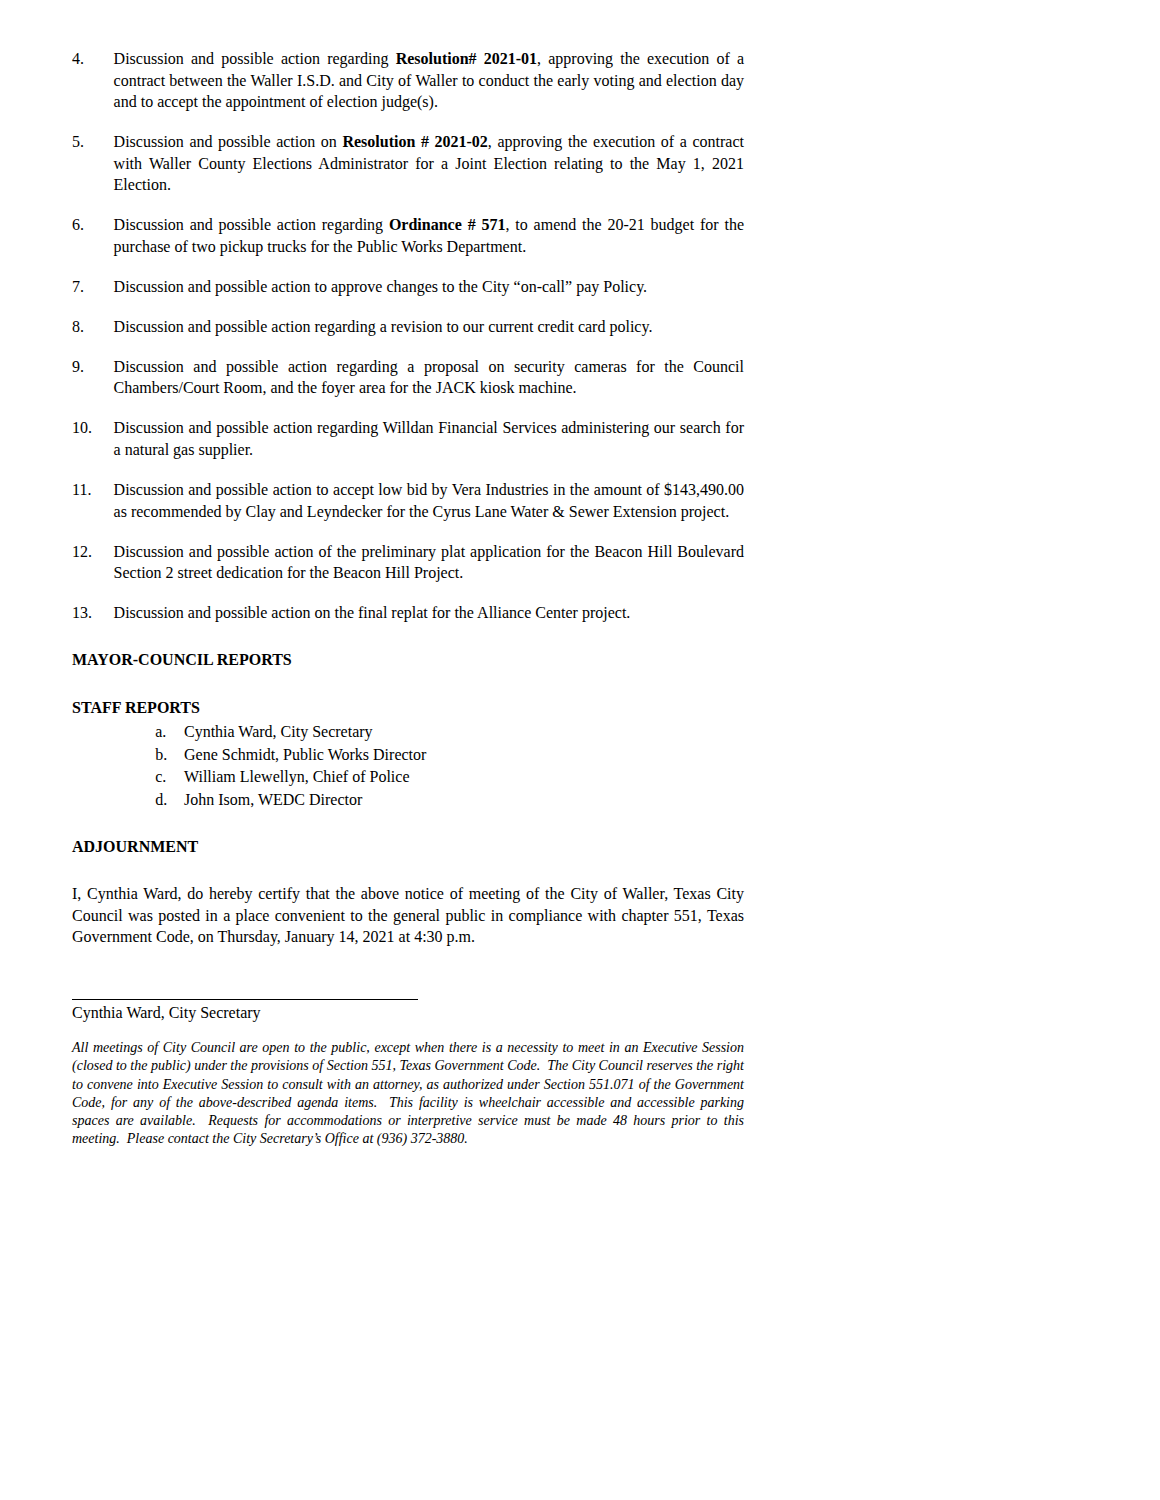4. Discussion and possible action regarding Resolution# 2021-01, approving the execution of a contract between the Waller I.S.D. and City of Waller to conduct the early voting and election day and to accept the appointment of election judge(s).
5. Discussion and possible action on Resolution # 2021-02, approving the execution of a contract with Waller County Elections Administrator for a Joint Election relating to the May 1, 2021 Election.
6. Discussion and possible action regarding Ordinance # 571, to amend the 20-21 budget for the purchase of two pickup trucks for the Public Works Department.
7. Discussion and possible action to approve changes to the City “on-call” pay Policy.
8. Discussion and possible action regarding a revision to our current credit card policy.
9. Discussion and possible action regarding a proposal on security cameras for the Council Chambers/Court Room, and the foyer area for the JACK kiosk machine.
10. Discussion and possible action regarding Willdan Financial Services administering our search for a natural gas supplier.
11. Discussion and possible action to accept low bid by Vera Industries in the amount of $143,490.00 as recommended by Clay and Leyndecker for the Cyrus Lane Water & Sewer Extension project.
12. Discussion and possible action of the preliminary plat application for the Beacon Hill Boulevard Section 2 street dedication for the Beacon Hill Project.
13. Discussion and possible action on the final replat for the Alliance Center project.
MAYOR-COUNCIL REPORTS
STAFF REPORTS
a. Cynthia Ward, City Secretary
b. Gene Schmidt, Public Works Director
c. William Llewellyn, Chief of Police
d. John Isom, WEDC Director
ADJOURNMENT
I, Cynthia Ward, do hereby certify that the above notice of meeting of the City of Waller, Texas City Council was posted in a place convenient to the general public in compliance with chapter 551, Texas Government Code, on Thursday, January 14, 2021 at 4:30 p.m.
Cynthia Ward, City Secretary
All meetings of City Council are open to the public, except when there is a necessity to meet in an Executive Session (closed to the public) under the provisions of Section 551, Texas Government Code. The City Council reserves the right to convene into Executive Session to consult with an attorney, as authorized under Section 551.071 of the Government Code, for any of the above-described agenda items. This facility is wheelchair accessible and accessible parking spaces are available. Requests for accommodations or interpretive service must be made 48 hours prior to this meeting. Please contact the City Secretary’s Office at (936) 372-3880.